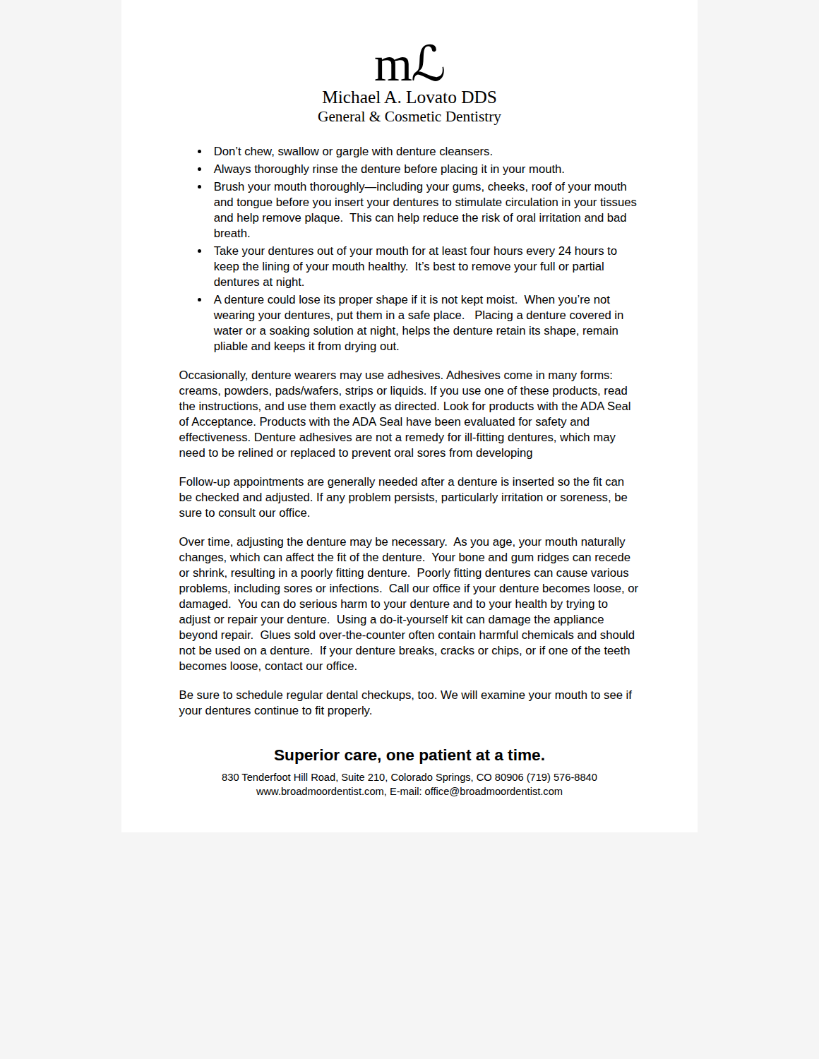mℒ
Michael A. Lovato DDS
General & Cosmetic Dentistry
Don’t chew, swallow or gargle with denture cleansers.
Always thoroughly rinse the denture before placing it in your mouth.
Brush your mouth thoroughly—including your gums, cheeks, roof of your mouth and tongue before you insert your dentures to stimulate circulation in your tissues and help remove plaque. This can help reduce the risk of oral irritation and bad breath.
Take your dentures out of your mouth for at least four hours every 24 hours to keep the lining of your mouth healthy. It’s best to remove your full or partial dentures at night.
A denture could lose its proper shape if it is not kept moist. When you’re not wearing your dentures, put them in a safe place. Placing a denture covered in water or a soaking solution at night, helps the denture retain its shape, remain pliable and keeps it from drying out.
Occasionally, denture wearers may use adhesives. Adhesives come in many forms: creams, powders, pads/wafers, strips or liquids. If you use one of these products, read the instructions, and use them exactly as directed. Look for products with the ADA Seal of Acceptance. Products with the ADA Seal have been evaluated for safety and effectiveness. Denture adhesives are not a remedy for ill-fitting dentures, which may need to be relined or replaced to prevent oral sores from developing
Follow-up appointments are generally needed after a denture is inserted so the fit can be checked and adjusted. If any problem persists, particularly irritation or soreness, be sure to consult our office.
Over time, adjusting the denture may be necessary. As you age, your mouth naturally changes, which can affect the fit of the denture. Your bone and gum ridges can recede or shrink, resulting in a poorly fitting denture. Poorly fitting dentures can cause various problems, including sores or infections. Call our office if your denture becomes loose, or damaged. You can do serious harm to your denture and to your health by trying to adjust or repair your denture. Using a do-it-yourself kit can damage the appliance beyond repair. Glues sold over-the-counter often contain harmful chemicals and should not be used on a denture. If your denture breaks, cracks or chips, or if one of the teeth becomes loose, contact our office.
Be sure to schedule regular dental checkups, too. We will examine your mouth to see if your dentures continue to fit properly.
Superior care, one patient at a time.
830 Tenderfoot Hill Road, Suite 210, Colorado Springs, CO 80906 (719) 576-8840
www.broadmoordentist.com, E-mail: office@broadmoordentist.com